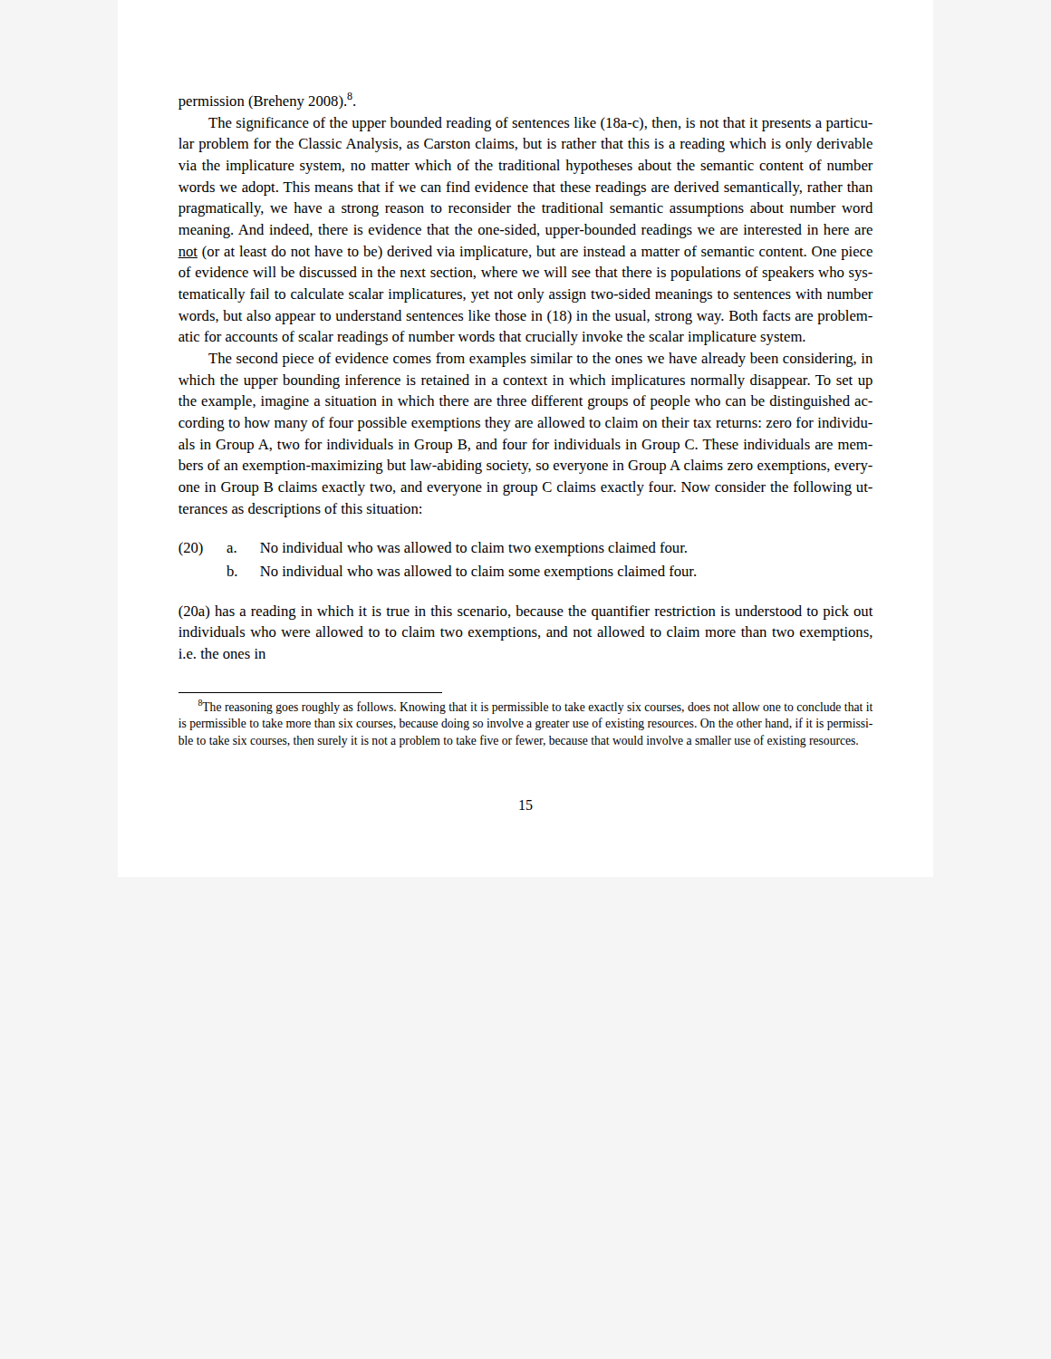permission (Breheny 2008).8.
The significance of the upper bounded reading of sentences like (18a-c), then, is not that it presents a particular problem for the Classic Analysis, as Carston claims, but is rather that this is a reading which is only derivable via the implicature system, no matter which of the traditional hypotheses about the semantic content of number words we adopt. This means that if we can find evidence that these readings are derived semantically, rather than pragmatically, we have a strong reason to reconsider the traditional semantic assumptions about number word meaning. And indeed, there is evidence that the one-sided, upper-bounded readings we are interested in here are not (or at least do not have to be) derived via implicature, but are instead a matter of semantic content. One piece of evidence will be discussed in the next section, where we will see that there is populations of speakers who systematically fail to calculate scalar implicatures, yet not only assign two-sided meanings to sentences with number words, but also appear to understand sentences like those in (18) in the usual, strong way. Both facts are problematic for accounts of scalar readings of number words that crucially invoke the scalar implicature system.
The second piece of evidence comes from examples similar to the ones we have already been considering, in which the upper bounding inference is retained in a context in which implicatures normally disappear. To set up the example, imagine a situation in which there are three different groups of people who can be distinguished according to how many of four possible exemptions they are allowed to claim on their tax returns: zero for individuals in Group A, two for individuals in Group B, and four for individuals in Group C. These individuals are members of an exemption-maximizing but law-abiding society, so everyone in Group A claims zero exemptions, everyone in Group B claims exactly two, and everyone in group C claims exactly four. Now consider the following utterances as descriptions of this situation:
| (20) | a. | No individual who was allowed to claim two exemptions claimed four. |
| | b. | No individual who was allowed to claim some exemptions claimed four. |
(20a) has a reading in which it is true in this scenario, because the quantifier restriction is understood to pick out individuals who were allowed to to claim two exemptions, and not allowed to claim more than two exemptions, i.e. the ones in
8The reasoning goes roughly as follows. Knowing that it is permissible to take exactly six courses, does not allow one to conclude that it is permissible to take more than six courses, because doing so involve a greater use of existing resources. On the other hand, if it is permissible to take six courses, then surely it is not a problem to take five or fewer, because that would involve a smaller use of existing resources.
15